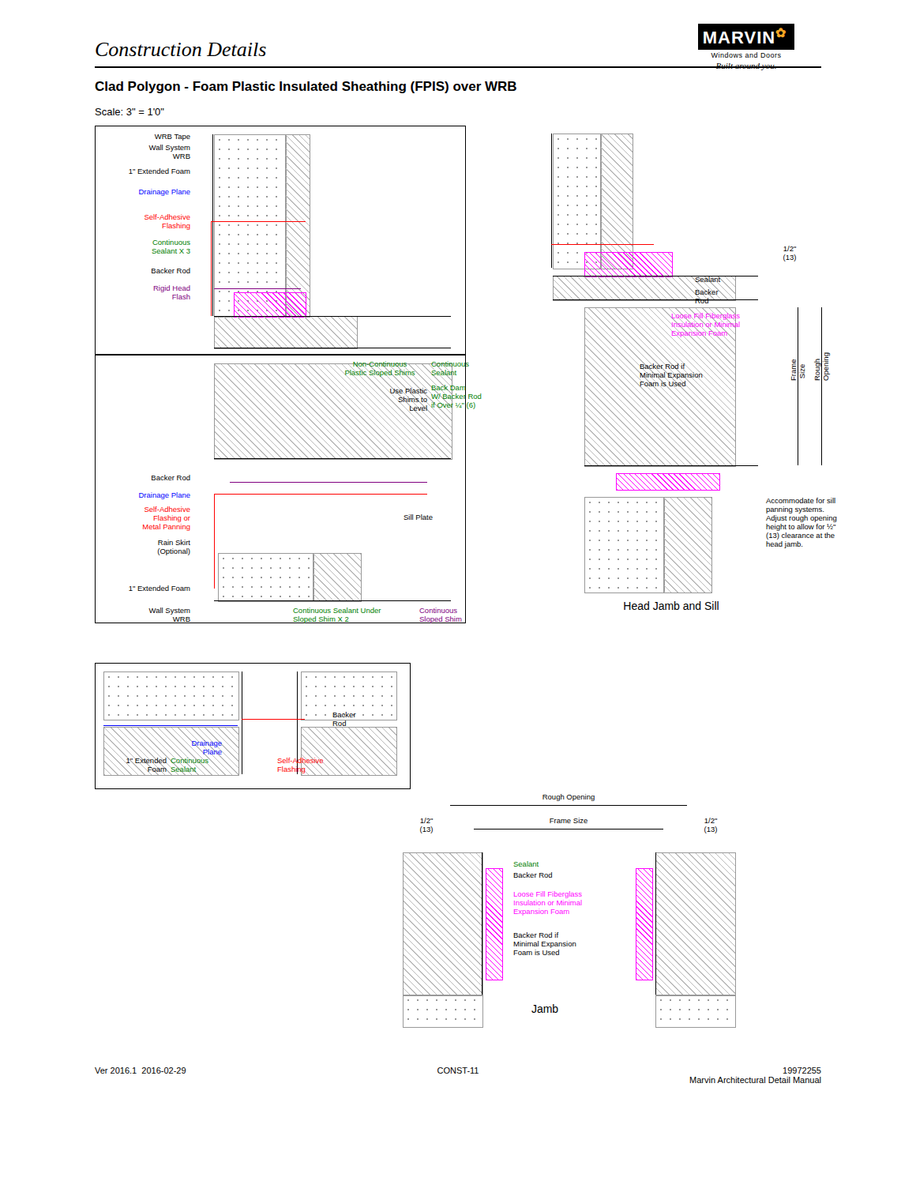Construction Details
MARVIN✿
Windows and Doors
Built around you.
Clad Polygon - Foam Plastic Insulated Sheathing (FPIS) over WRB
Scale: 3" = 1'0"
WRB Tape
Wall System
WRB
1" Extended Foam
Drainage Plane
Self-Adhesive
Flashing
Continuous
Sealant X 3
Backer Rod
Rigid Head
Flash
Non-Continuous
Plastic Sloped Shims
Continuous
Sealant
Back Dam
W/ Backer Rod
if Over ¼" (6)
Use Plastic
Shims to
Level
Backer Rod
Drainage Plane
Self-Adhesive
Flashing or
Metal Panning
Rain Skirt
(Optional)
1" Extended Foam
Wall System
WRB
Sill Plate
Continuous Sealant Under
Sloped Shim X 2
Continuous
Sloped Shim
Frame Size
Rough Opening
1/2"
(13)
Sealant
Backer
Rod
Loose Fill Fiberglass
Insulation or Minimal
Expansion Foam
Backer Rod if
Minimal Expansion
Foam is Used
Accommodate for sill panning systems. Adjust rough opening height to allow for ½" (13) clearance at the head jamb.
Head Jamb and Sill
Backer
Rod
Drainage
Plane
1" Extended
Foam
Continuous
Sealant
Self-Adhesive
Flashing
Rough Opening
Frame Size
1/2"
(13)
1/2"
(13)
Sealant
Backer Rod
Loose Fill Fiberglass
Insulation or Minimal
Expansion Foam
Backer Rod if
Minimal Expansion
Foam is Used
Jamb
Ver 2016.1 2016-02-29
CONST-11
19972255
Marvin Architectural Detail Manual